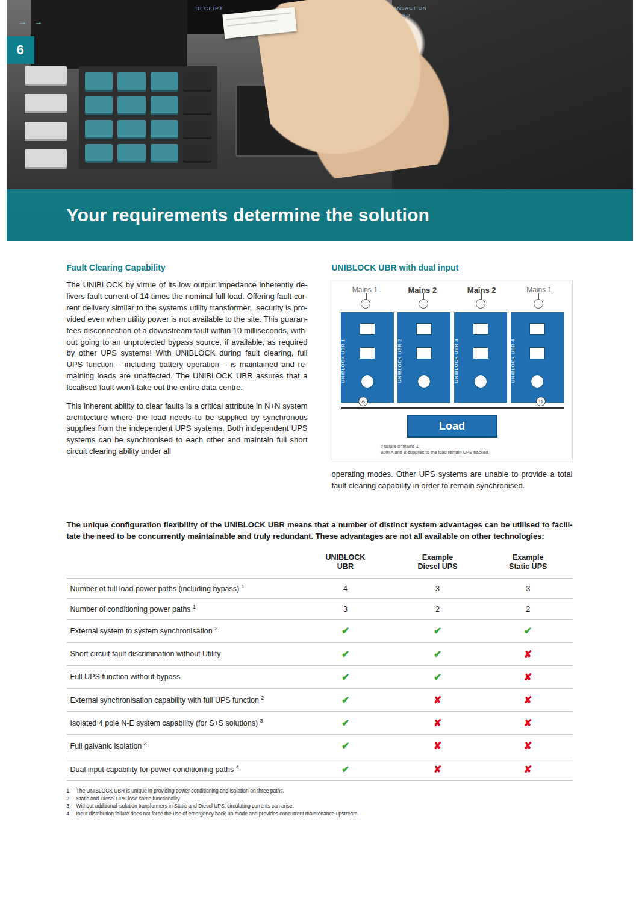TRANSACTION RECORD
→ →
INSERT
FACE UP
6
Your requirements determine the solution
Fault Clearing Capability
The UNIBLOCK by virtue of its low output impedance inherently delivers fault current of 14 times the nominal full load. Offering fault current delivery similar to the systems utility transformer, security is provided even when utility power is not available to the site. This guarantees disconnection of a downstream fault within 10 milliseconds, without going to an unprotected bypass source, if available, as required by other UPS systems! With UNIBLOCK during fault clearing, full UPS function – including battery operation – is maintained and remaining loads are unaffected. The UNIBLOCK UBR assures that a localised fault won’t take out the entire data centre.
This inherent ability to clear faults is a critical attribute in N+N system architecture where the load needs to be supplied by synchronous supplies from the independent UPS systems. Both independent UPS systems can be synchronised to each other and maintain full short circuit clearing ability under all
UNIBLOCK UBR with dual input
Mains 1 Mains 2 Mains 2 Mains 1
UNIBLOCK UBR 1
UNIBLOCK UBR 2
UNIBLOCK UBR 3
UNIBLOCK UBR 4
A
B
Load
If failure of mains 1:
Both A and B supplies to the load remain UPS backed.
operating modes. Other UPS systems are unable to provide a total fault clearing capability in order to remain synchronised.
The unique configuration flexibility of the UNIBLOCK UBR means that a number of distinct system advantages can be utilised to facilitate the need to be concurrently maintainable and truly redundant. These advantages are not all available on other technologies:
| | UNIBLOCK UBR | Example Diesel UPS | Example Static UPS |
| --- | --- | --- | --- |
| Number of full load power paths (including bypass) 1 | 4 | 3 | 3 |
| Number of conditioning power paths 1 | 3 | 2 | 2 |
| External system to system synchronisation 2 | ✔ | ✔ | ✔ |
| Short circuit fault discrimination without Utility | ✔ | ✔ | ✘ |
| Full UPS function without bypass | ✔ | ✔ | ✘ |
| External synchronisation capability with full UPS function 2 | ✔ | ✘ | ✘ |
| Isolated 4 pole N-E system capability (for S+S solutions) 3 | ✔ | ✘ | ✘ |
| Full galvanic isolation 3 | ✔ | ✘ | ✘ |
| Dual input capability for power conditioning paths 4 | ✔ | ✘ | ✘ |
1 The UNIBLOCK UBR is unique in providing power conditioning and isolation on three paths.
2 Static and Diesel UPS lose some functionality.
3 Without additional isolation transformers in Static and Diesel UPS, circulating currents can arise.
4 Input distribution failure does not force the use of emergency back-up mode and provides concurrent maintenance upstream.